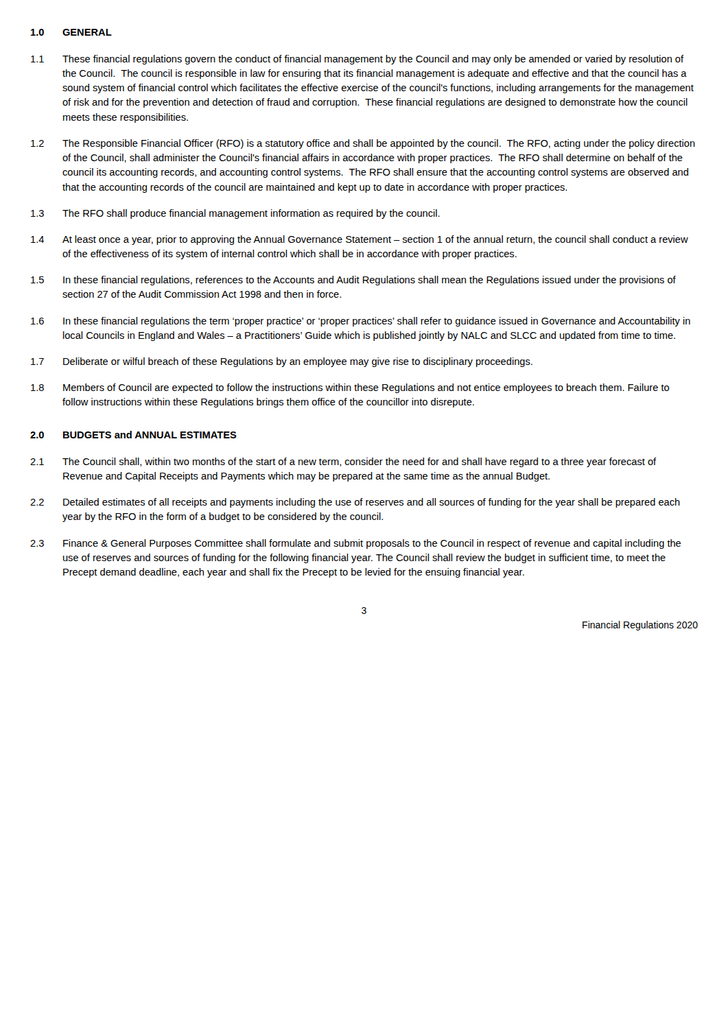1.0
GENERAL
1.1
These financial regulations govern the conduct of financial management by the Council and may only be amended or varied by resolution of the Council. The council is responsible in law for ensuring that its financial management is adequate and effective and that the council has a sound system of financial control which facilitates the effective exercise of the council's functions, including arrangements for the management of risk and for the prevention and detection of fraud and corruption. These financial regulations are designed to demonstrate how the council meets these responsibilities.
1.2
The Responsible Financial Officer (RFO) is a statutory office and shall be appointed by the council. The RFO, acting under the policy direction of the Council, shall administer the Council's financial affairs in accordance with proper practices. The RFO shall determine on behalf of the council its accounting records, and accounting control systems. The RFO shall ensure that the accounting control systems are observed and that the accounting records of the council are maintained and kept up to date in accordance with proper practices.
1.3
The RFO shall produce financial management information as required by the council.
1.4
At least once a year, prior to approving the Annual Governance Statement – section 1 of the annual return, the council shall conduct a review of the effectiveness of its system of internal control which shall be in accordance with proper practices.
1.5
In these financial regulations, references to the Accounts and Audit Regulations shall mean the Regulations issued under the provisions of section 27 of the Audit Commission Act 1998 and then in force.
1.6
In these financial regulations the term ‘proper practice’ or ‘proper practices’ shall refer to guidance issued in Governance and Accountability in local Councils in England and Wales – a Practitioners’ Guide which is published jointly by NALC and SLCC and updated from time to time.
1.7
Deliberate or wilful breach of these Regulations by an employee may give rise to disciplinary proceedings.
1.8
Members of Council are expected to follow the instructions within these Regulations and not entice employees to breach them. Failure to follow instructions within these Regulations brings them office of the councillor into disrepute.
2.0
BUDGETS and ANNUAL ESTIMATES
2.1
The Council shall, within two months of the start of a new term, consider the need for and shall have regard to a three year forecast of Revenue and Capital Receipts and Payments which may be prepared at the same time as the annual Budget.
2.2
Detailed estimates of all receipts and payments including the use of reserves and all sources of funding for the year shall be prepared each year by the RFO in the form of a budget to be considered by the council.
2.3
Finance & General Purposes Committee shall formulate and submit proposals to the Council in respect of revenue and capital including the use of reserves and sources of funding for the following financial year. The Council shall review the budget in sufficient time, to meet the Precept demand deadline, each year and shall fix the Precept to be levied for the ensuing financial year.
3
Financial Regulations 2020